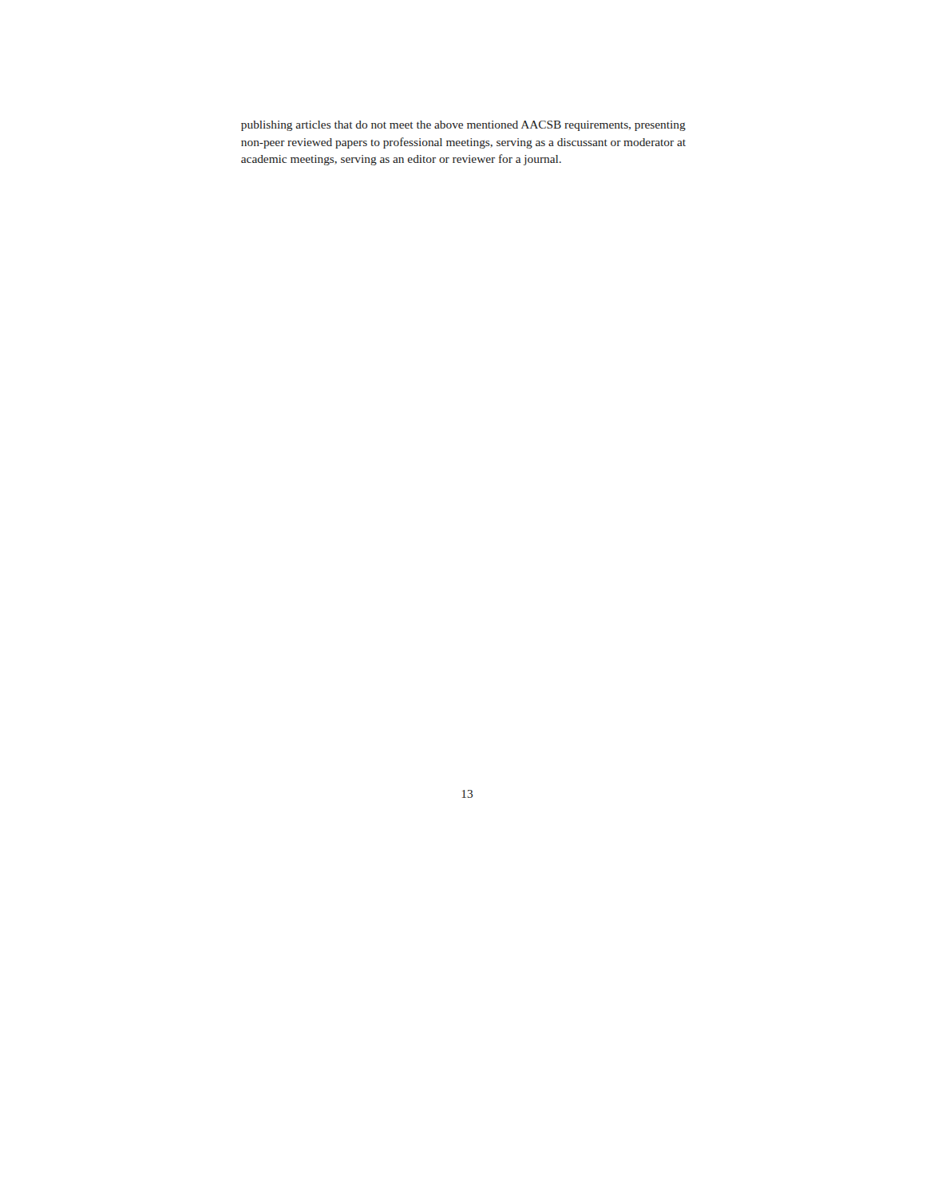publishing articles that do not meet the above mentioned AACSB requirements, presenting non-peer reviewed papers to professional meetings, serving as a discussant or moderator at academic meetings, serving as an editor or reviewer for a journal.
13